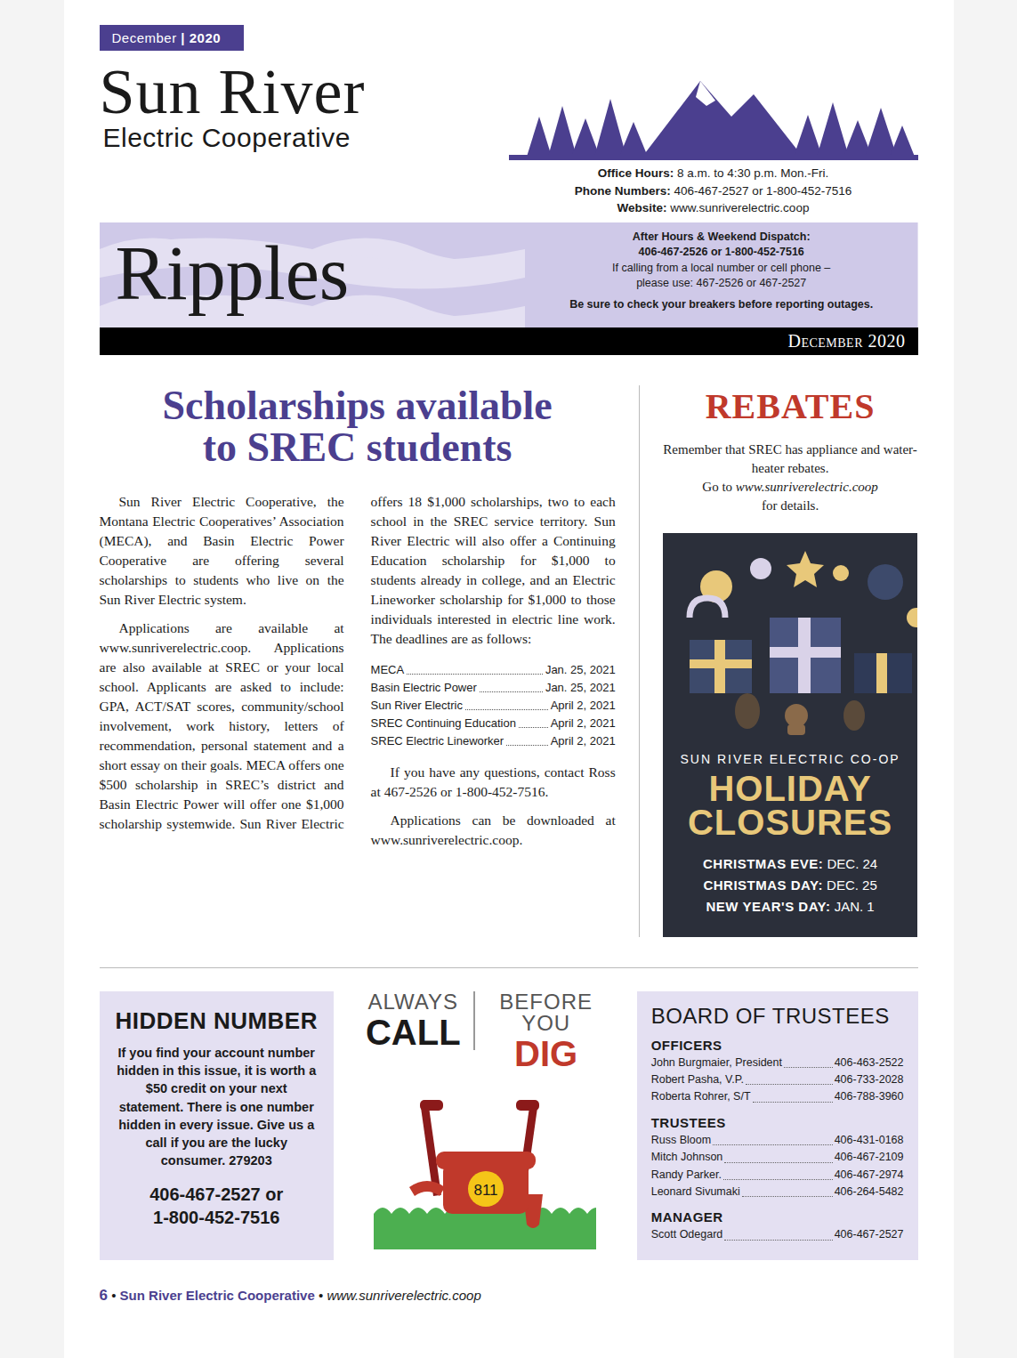December | 2020
Sun River
Electric Cooperative
Office Hours: 8 a.m. to 4:30 p.m. Mon.-Fri.
Phone Numbers: 406-467-2527 or 1-800-452-7516
Website: www.sunriverelectric.coop
Ripples
After Hours & Weekend Dispatch:
406-467-2526 or 1-800-452-7516
If calling from a local number or cell phone –
please use: 467-2526 or 467-2527
Be sure to check your breakers before reporting outages.
December 2020
Scholarships available
to SREC students
Sun River Electric Cooperative, the Montana Electric Cooperatives’ Association (MECA), and Basin Electric Power Cooperative are offering several scholarships to students who live on the Sun River Electric system.
Applications are available at www.sunriverelectric.coop. Applications are also available at SREC or your local school. Applicants are asked to include: GPA, ACT/SAT scores, community/school involvement, work history, letters of recommendation, personal statement and a short essay on their goals. MECA offers one $500 scholarship in SREC’s district and Basin Electric Power will offer one $1,000 scholarship systemwide. Sun River Electric offers 18 $1,000 scholarships, two to each school in the SREC service territory. Sun River Electric will also offer a Continuing Education scholarship for $1,000 to students already in college, and an Electric Lineworker scholarship for $1,000 to those individuals interested in electric line work. The deadlines are as follows:
MECA Jan. 25, 2021
Basin Electric Power Jan. 25, 2021
Sun River Electric April 2, 2021
SREC Continuing Education April 2, 2021
SREC Electric Lineworker April 2, 2021
If you have any questions, contact Ross at 467-2526 or 1-800-452-7516.
Applications can be downloaded at www.sunriverelectric.coop.
REBATES
Remember that SREC has appliance and water-heater rebates.
Go to www.sunriverelectric.coop
for details.
SUN RIVER ELECTRIC CO-OP
HOLIDAY
CLOSURES
CHRISTMAS EVE: DEC. 24
CHRISTMAS DAY: DEC. 25
NEW YEAR'S DAY: JAN. 1
HIDDEN NUMBER
If you find your account number hidden in this issue, it is worth a $50 credit on your next statement. There is one number hidden in every issue. Give us a call if you are the lucky consumer. 279203
406-467-2527 or
1-800-452-7516
ALWAYS CALL
BEFORE YOU DIG
811
BOARD OF TRUSTEES
OFFICERS
John Burgmaier, President 406-463-2522
Robert Pasha, V.P. 406-733-2028
Roberta Rohrer, S/T 406-788-3960
TRUSTEES
Russ Bloom 406-431-0168
Mitch Johnson 406-467-2109
Randy Parker. 406-467-2974
Leonard Sivumaki 406-264-5482
MANAGER
Scott Odegard 406-467-2527
6 • Sun River Electric Cooperative • www.sunriverelectric.coop